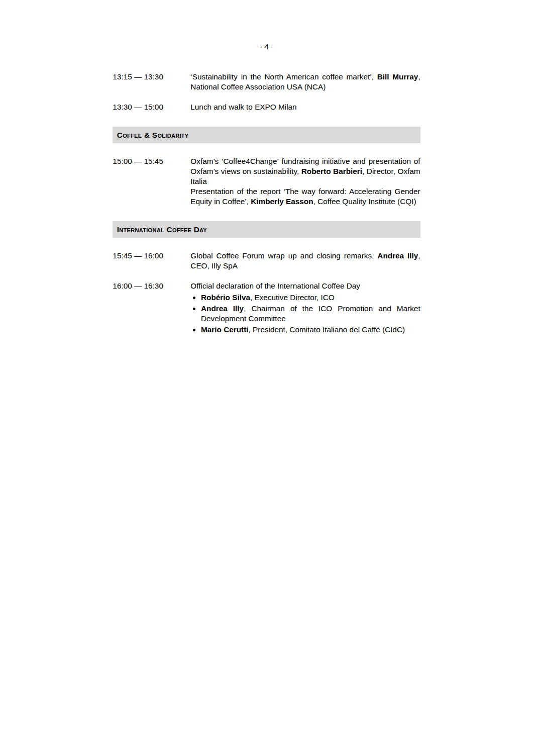- 4 -
| 13:15 — 13:30 | ‘Sustainability in the North American coffee market’, Bill Murray , National Coffee Association USA (NCA) |
| 13:30 — 15:00 | Lunch and walk to EXPO Milan |
Coffee & Solidarity
| 15:00 — 15:45 | Oxfam’s ‘Coffee4Change’ fundraising initiative and presentation of Oxfam’s views on sustainability, Roberto Barbieri , Director, Oxfam Italia Presentation of the report ‘The way forward: Accelerating Gender Equity in Coffee’, Kimberly Easson , Coffee Quality Institute (CQI) |
International Coffee Day
| 15:45 — 16:00 | Global Coffee Forum wrap up and closing remarks, Andrea Illy , CEO, Illy SpA |
| 16:00 — 16:30 | Official declaration of the International Coffee Day Robério Silva , Executive Director, ICO Andrea Illy , Chairman of the ICO Promotion and Market Development Committee Mario Cerutti , President, Comitato Italiano del Caffè (CIdC) |